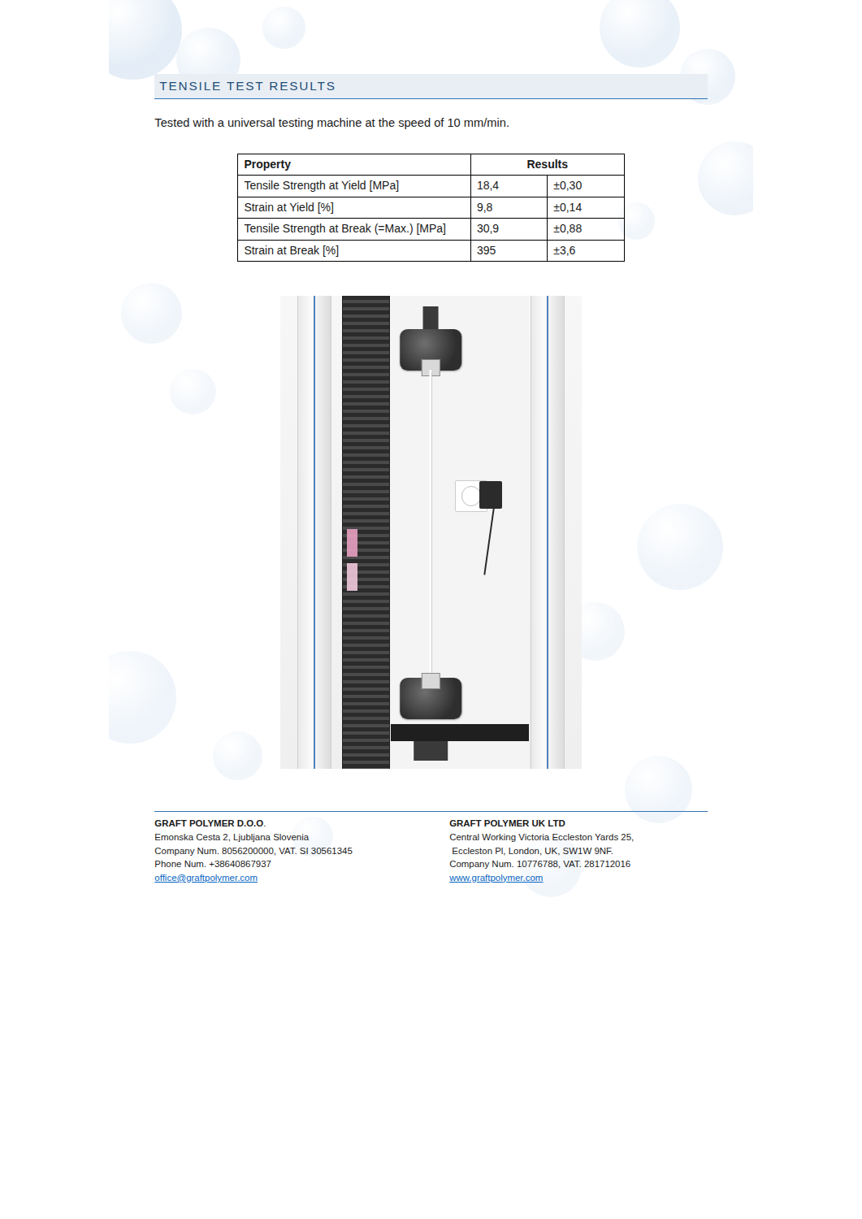Tensile Test Results
Tested with a universal testing machine at the speed of 10 mm/min.
| Property | Results |
| --- | --- |
| Tensile Strength at Yield [MPa] | 18,4 | ±0,30 |
| Strain at Yield [%] | 9,8 | ±0,14 |
| Tensile Strength at Break (=Max.) [MPa] | 30,9 | ±0,88 |
| Strain at Break [%] | 395 | ±3,6 |
GRAFT POLYMER D.O.O.
Emonska Cesta 2, Ljubljana Slovenia
Company Num. 8056200000, VAT. SI 30561345
Phone Num. +38640867937
office@graftpolymer.com
GRAFT POLYMER UK LTD
Central Working Victoria Eccleston Yards 25,
Eccleston Pl, London, UK, SW1W 9NF.
Company Num. 10776788, VAT. 281712016
www.graftpolymer.com